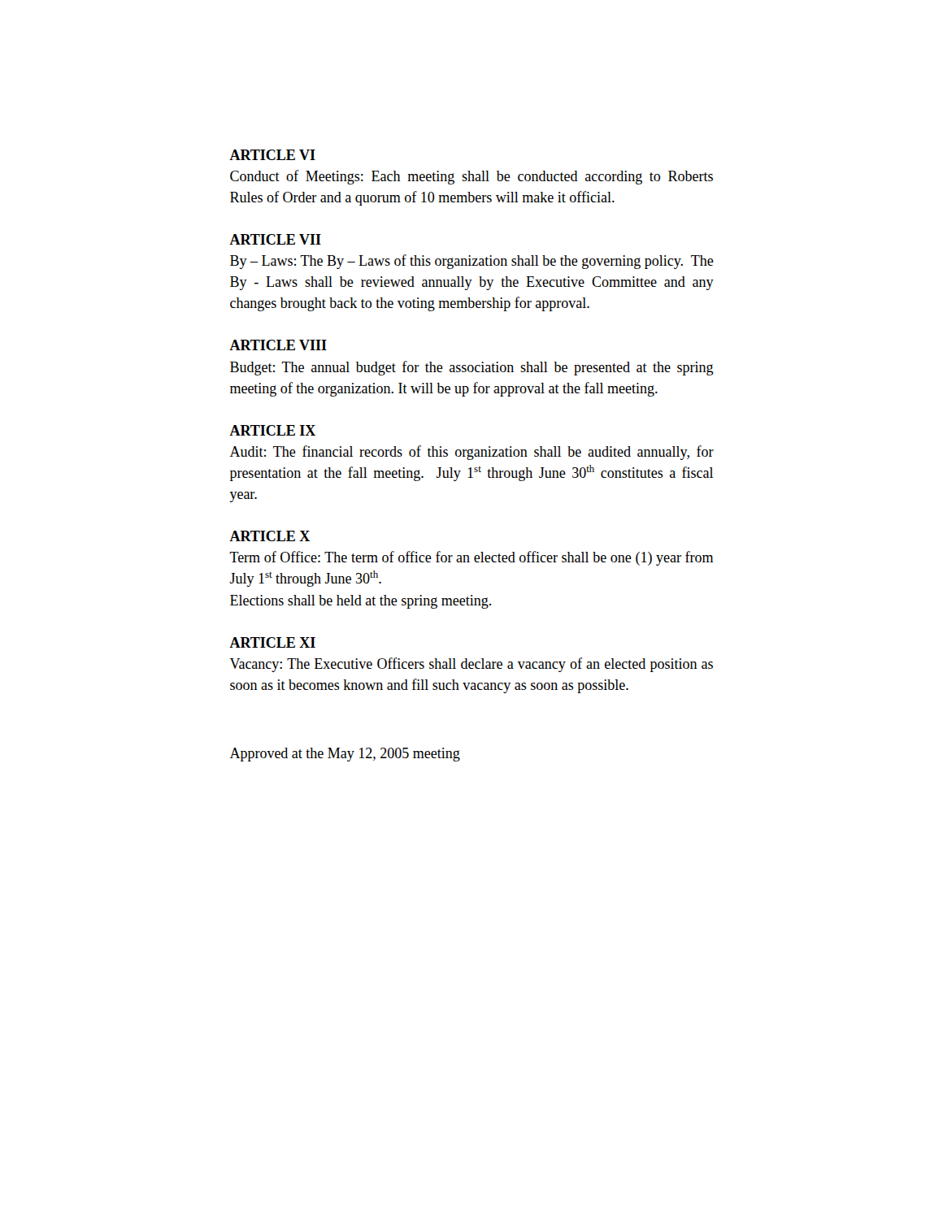ARTICLE VI
Conduct of Meetings: Each meeting shall be conducted according to Roberts Rules of Order and a quorum of 10 members will make it official.
ARTICLE VII
By – Laws: The By – Laws of this organization shall be the governing policy. The By - Laws shall be reviewed annually by the Executive Committee and any changes brought back to the voting membership for approval.
ARTICLE VIII
Budget: The annual budget for the association shall be presented at the spring meeting of the organization. It will be up for approval at the fall meeting.
ARTICLE IX
Audit: The financial records of this organization shall be audited annually, for presentation at the fall meeting. July 1st through June 30th constitutes a fiscal year.
ARTICLE X
Term of Office: The term of office for an elected officer shall be one (1) year from July 1st through June 30th.
Elections shall be held at the spring meeting.
ARTICLE XI
Vacancy: The Executive Officers shall declare a vacancy of an elected position as soon as it becomes known and fill such vacancy as soon as possible.
Approved at the May 12, 2005 meeting